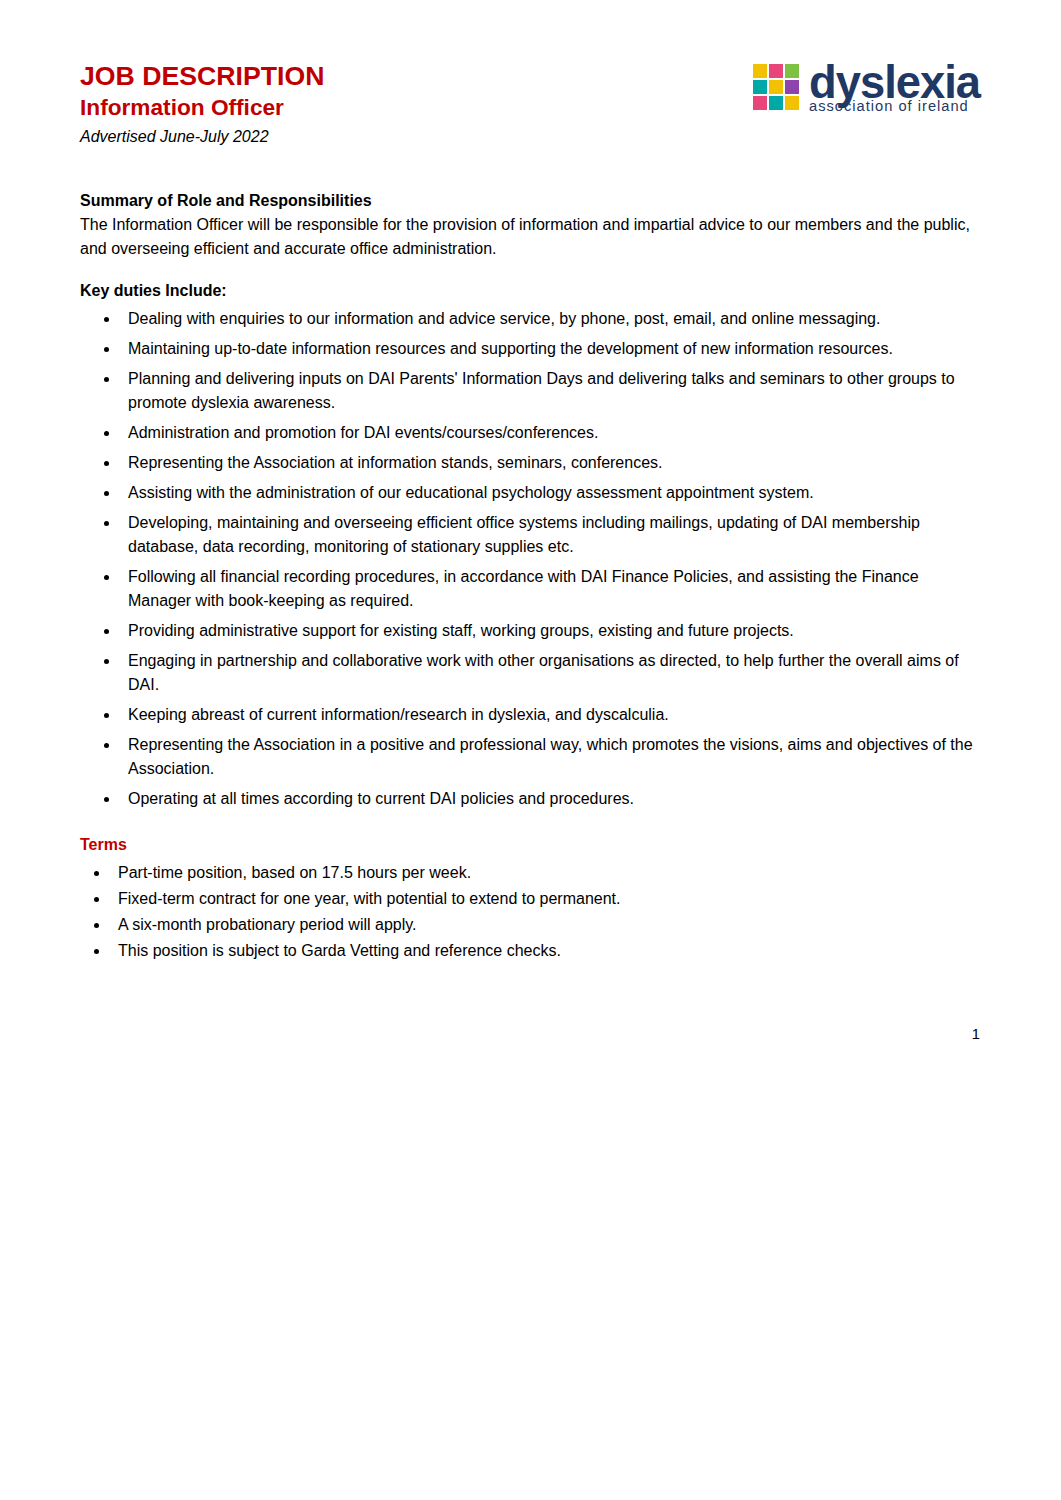JOB DESCRIPTION
Information Officer
Advertised June-July 2022
dyslexia association of ireland
Summary of Role and Responsibilities
The Information Officer will be responsible for the provision of information and impartial advice to our members and the public, and overseeing efficient and accurate office administration.
Key duties Include:
Dealing with enquiries to our information and advice service, by phone, post, email, and online messaging.
Maintaining up-to-date information resources and supporting the development of new information resources.
Planning and delivering inputs on DAI Parents' Information Days and delivering talks and seminars to other groups to promote dyslexia awareness.
Administration and promotion for DAI events/courses/conferences.
Representing the Association at information stands, seminars, conferences.
Assisting with the administration of our educational psychology assessment appointment system.
Developing, maintaining and overseeing efficient office systems including mailings, updating of DAI membership database, data recording, monitoring of stationary supplies etc.
Following all financial recording procedures, in accordance with DAI Finance Policies, and assisting the Finance Manager with book-keeping as required.
Providing administrative support for existing staff, working groups, existing and future projects.
Engaging in partnership and collaborative work with other organisations as directed, to help further the overall aims of DAI.
Keeping abreast of current information/research in dyslexia, and dyscalculia.
Representing the Association in a positive and professional way, which promotes the visions, aims and objectives of the Association.
Operating at all times according to current DAI policies and procedures.
Terms
Part-time position, based on 17.5 hours per week.
Fixed-term contract for one year, with potential to extend to permanent.
A six-month probationary period will apply.
This position is subject to Garda Vetting and reference checks.
1